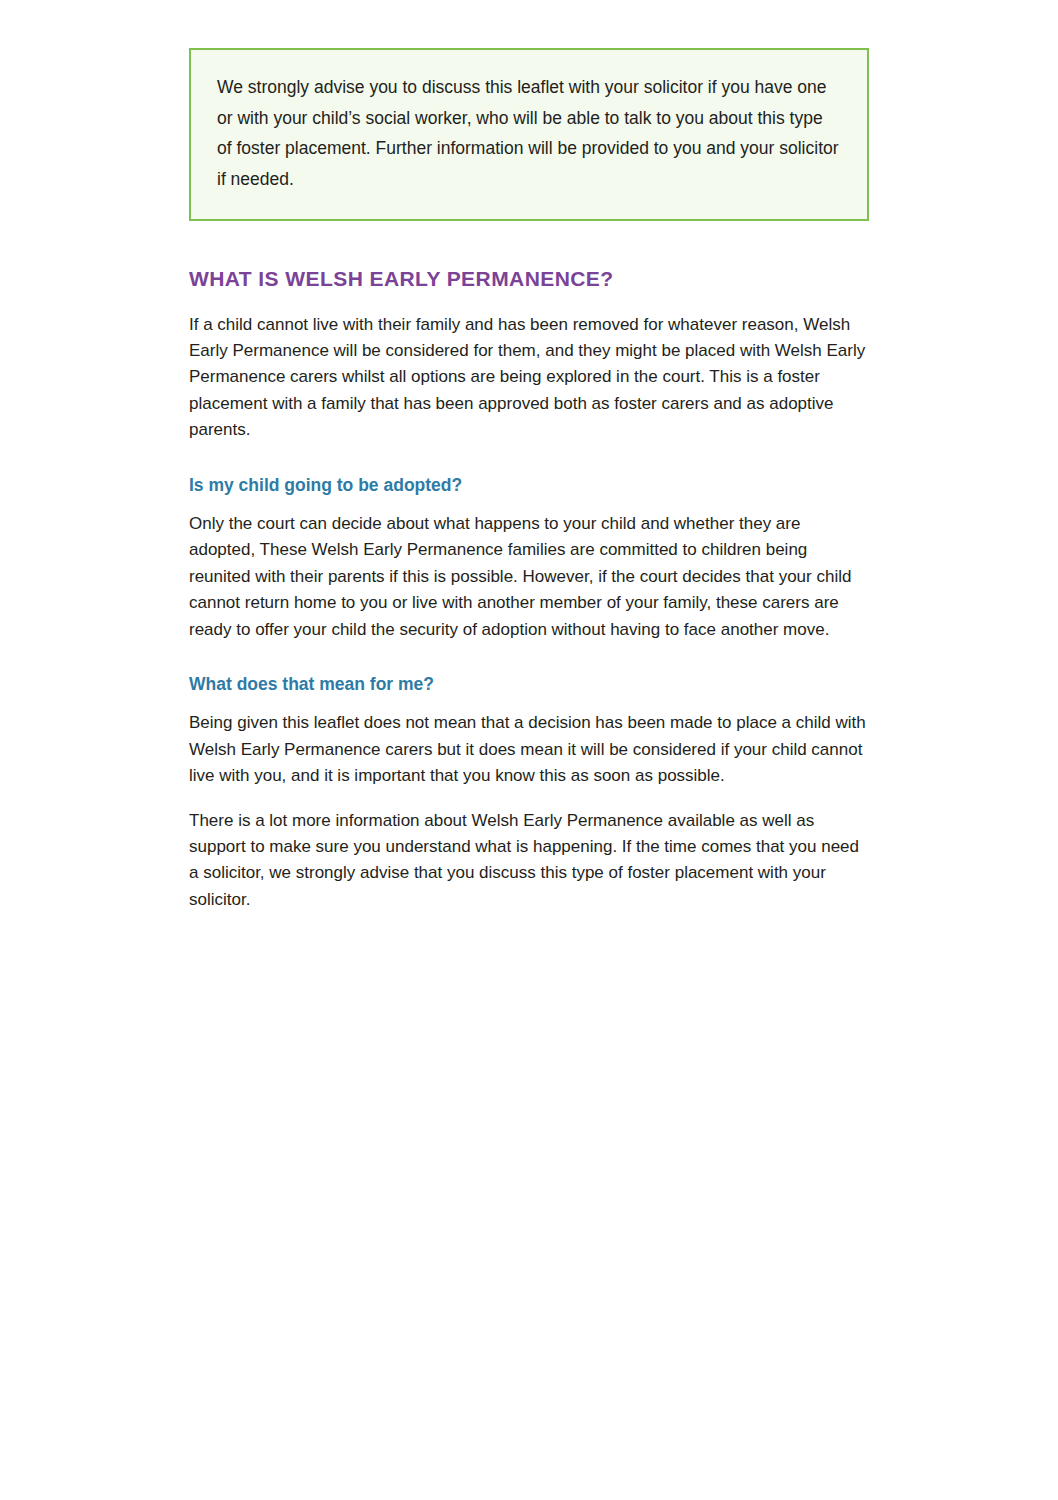We strongly advise you to discuss this leaflet with your solicitor if you have one or with your child’s social worker, who will be able to talk to you about this type of foster placement. Further information will be provided to you and your solicitor if needed.
What is Welsh Early Permanence?
If a child cannot live with their family and has been removed for whatever reason, Welsh Early Permanence will be considered for them, and they might be placed with Welsh Early Permanence carers whilst all options are being explored in the court. This is a foster placement with a family that has been approved both as foster carers and as adoptive parents.
Is my child going to be adopted?
Only the court can decide about what happens to your child and whether they are adopted, These Welsh Early Permanence families are committed to children being reunited with their parents if this is possible. However, if the court decides that your child cannot return home to you or live with another member of your family, these carers are ready to offer your child the security of adoption without having to face another move.
What does that mean for me?
Being given this leaflet does not mean that a decision has been made to place a child with Welsh Early Permanence carers but it does mean it will be considered if your child cannot live with you, and it is important that you know this as soon as possible.
There is a lot more information about Welsh Early Permanence available as well as support to make sure you understand what is happening. If the time comes that you need a solicitor, we strongly advise that you discuss this type of foster placement with your solicitor.